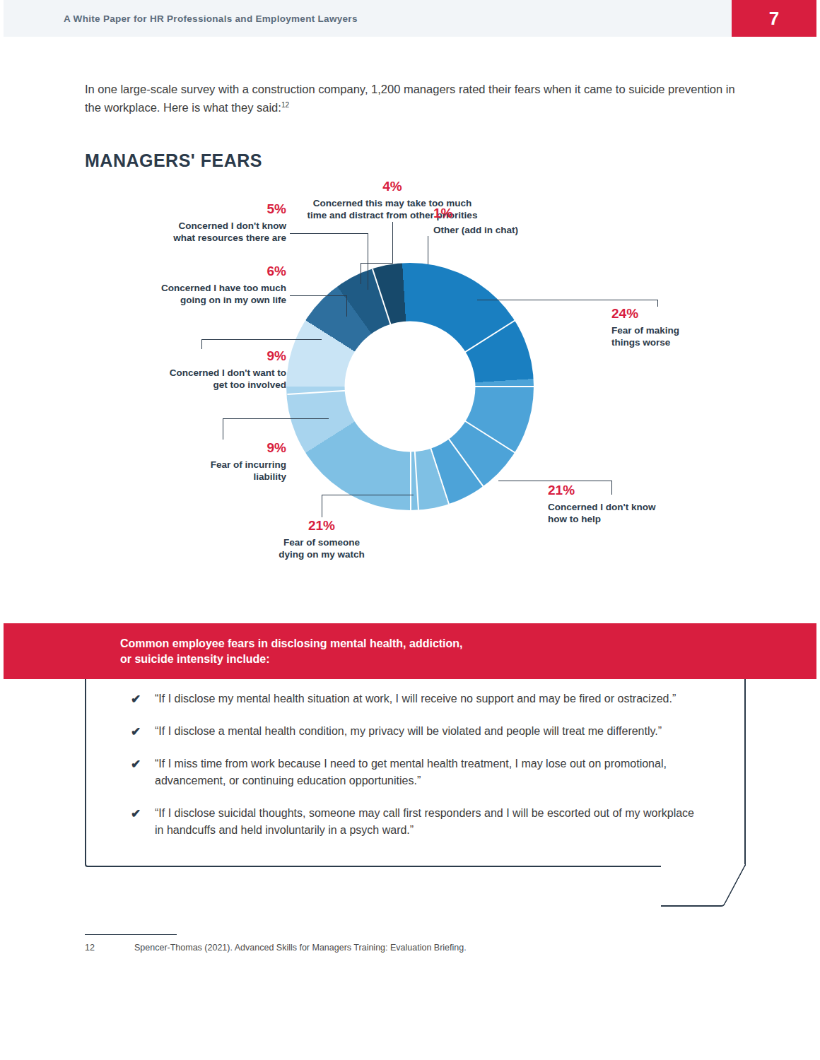A White Paper for HR Professionals and Employment Lawyers
7
In one large-scale survey with a construction company, 1,200 managers rated their fears when it came to suicide prevention in the workplace. Here is what they said:12
MANAGERS' FEARS
4% Concerned this may take too much
time and distract from other priorities
1% Other (add in chat)
5% Concerned I don't know
what resources there are
6% Concerned I have too much
going on in my own life
9% Concerned I don't want to
get too involved
9% Fear of incurring
liability
21% Fear of someone
dying on my watch
21% Concerned I don't know
how to help
24% Fear of making
things worse
Common employee fears in disclosing mental health, addiction,
or suicide intensity include:
“If I disclose my mental health situation at work, I will receive no support and may be fired or ostracized.”
“If I disclose a mental health condition, my privacy will be violated and people will treat me differently.”
“If I miss time from work because I need to get mental health treatment, I may lose out on promotional, advancement, or continuing education opportunities.”
“If I disclose suicidal thoughts, someone may call first responders and I will be escorted out of my workplace in handcuffs and held involuntarily in a psych ward.”
12 Spencer-Thomas (2021). Advanced Skills for Managers Training: Evaluation Briefing.